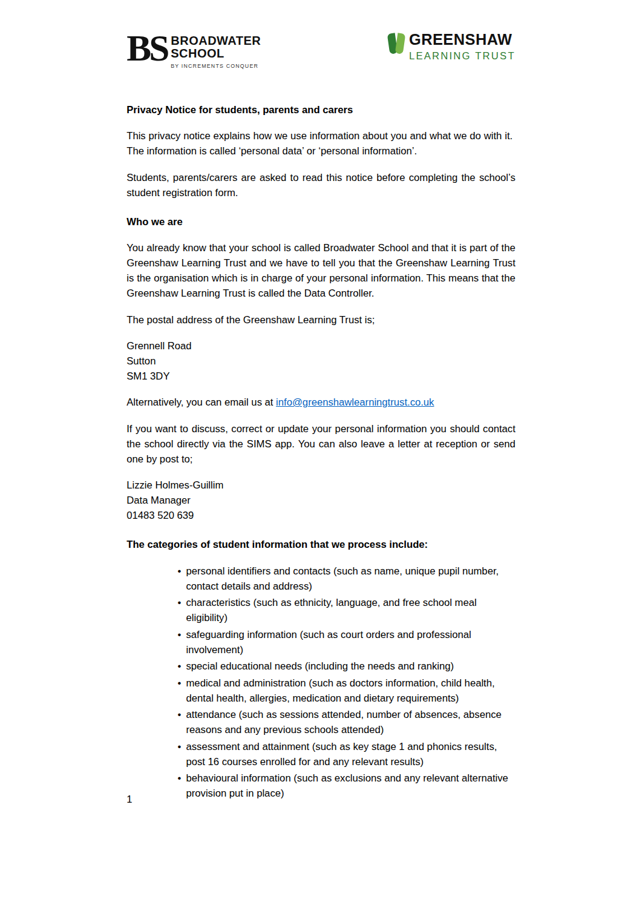BS
BROADWATER
SCHOOL
By Increments Conquer
GREENSHAW
LEARNING TRUST
Privacy Notice for students, parents and carers
This privacy notice explains how we use information about you and what we do with it. The information is called ‘personal data’ or ‘personal information’.
Students, parents/carers are asked to read this notice before completing the school’s student registration form.
Who we are
You already know that your school is called Broadwater School and that it is part of the Greenshaw Learning Trust and we have to tell you that the Greenshaw Learning Trust is the organisation which is in charge of your personal information. This means that the Greenshaw Learning Trust is called the Data Controller.
The postal address of the Greenshaw Learning Trust is;
Grennell Road
Sutton
SM1 3DY
Alternatively, you can email us at info@greenshawlearningtrust.co.uk
If you want to discuss, correct or update your personal information you should contact the school directly via the SIMS app. You can also leave a letter at reception or send one by post to;
Lizzie Holmes-Guillim
Data Manager
01483 520 639
The categories of student information that we process include:
personal identifiers and contacts (such as name, unique pupil number, contact details and address)
characteristics (such as ethnicity, language, and free school meal eligibility)
safeguarding information (such as court orders and professional involvement)
special educational needs (including the needs and ranking)
medical and administration (such as doctors information, child health, dental health, allergies, medication and dietary requirements)
attendance (such as sessions attended, number of absences, absence reasons and any previous schools attended)
assessment and attainment (such as key stage 1 and phonics results, post 16 courses enrolled for and any relevant results)
behavioural information (such as exclusions and any relevant alternative provision put in place)
1